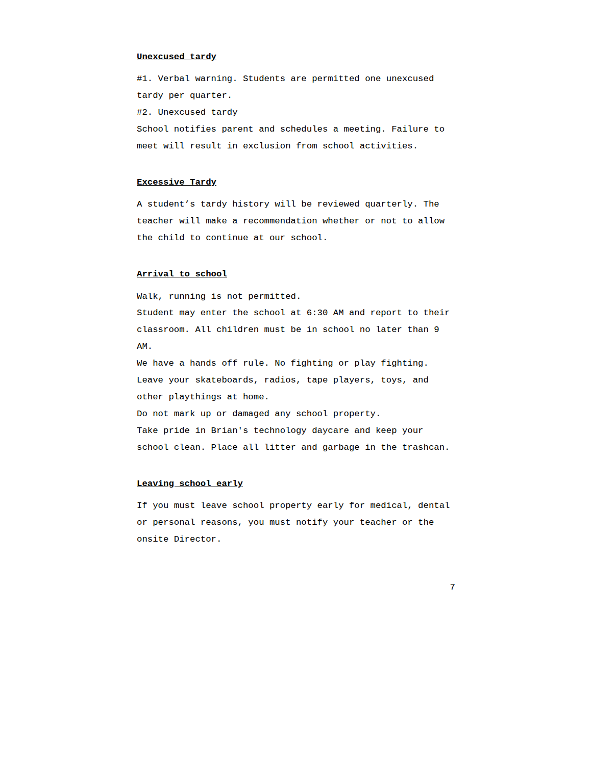Unexcused tardy
#1. Verbal warning. Students are permitted one unexcused tardy per quarter.
#2. Unexcused tardy
School notifies parent and schedules a meeting. Failure to meet will result in exclusion from school activities.
Excessive Tardy
A student’s tardy history will be reviewed quarterly. The teacher will make a recommendation whether or not to allow the child to continue at our school.
Arrival to school
Walk, running is not permitted.
Student may enter the school at 6:30 AM and report to their classroom. All children must be in school no later than 9 AM.
We have a hands off rule. No fighting or play fighting.
Leave your skateboards, radios, tape players, toys, and other playthings at home.
Do not mark up or damaged any school property.
Take pride in Brian's technology daycare and keep your school clean. Place all litter and garbage in the trashcan.
Leaving school early
If you must leave school property early for medical, dental or personal reasons, you must notify your teacher or the onsite Director.
7